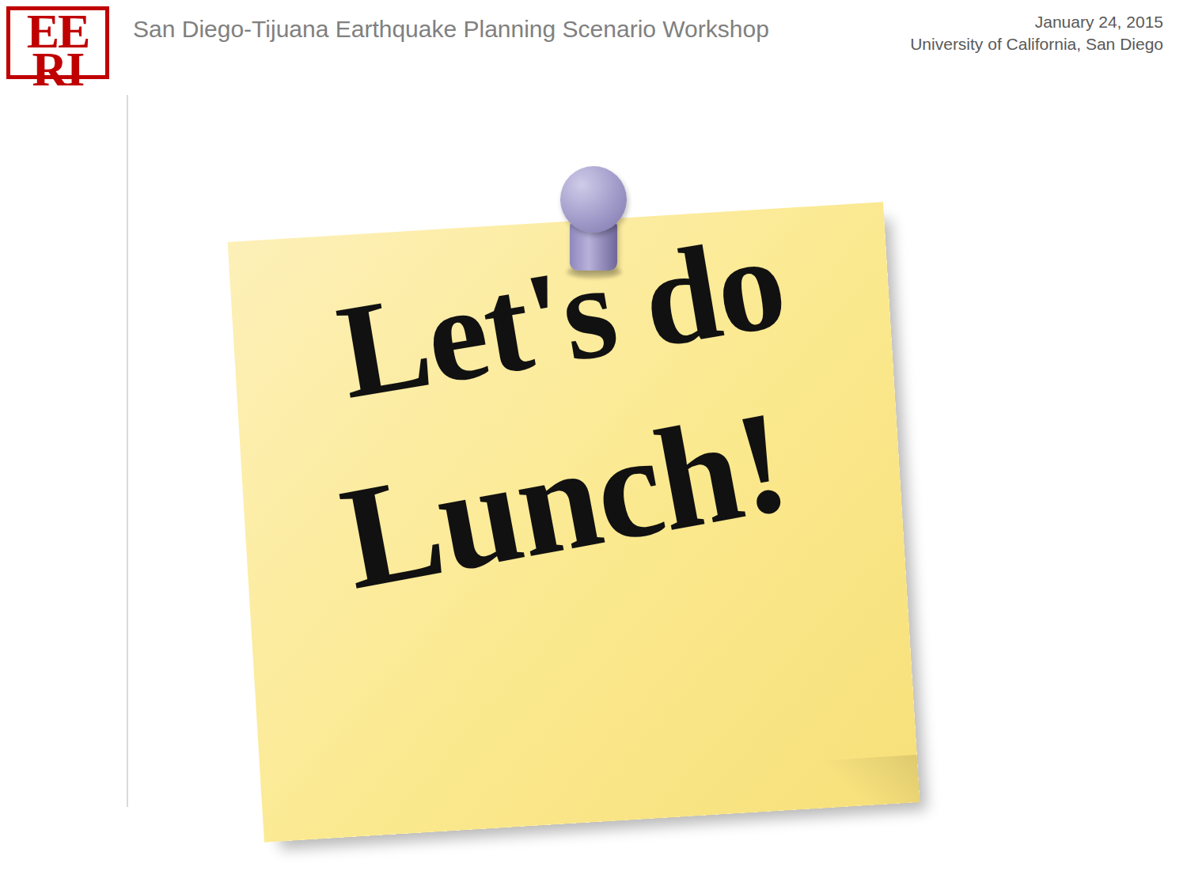EE
RI
San Diego-Tijuana Earthquake Planning Scenario Workshop
January 24, 2015
University of California, San Diego
Let's do
Lunch!